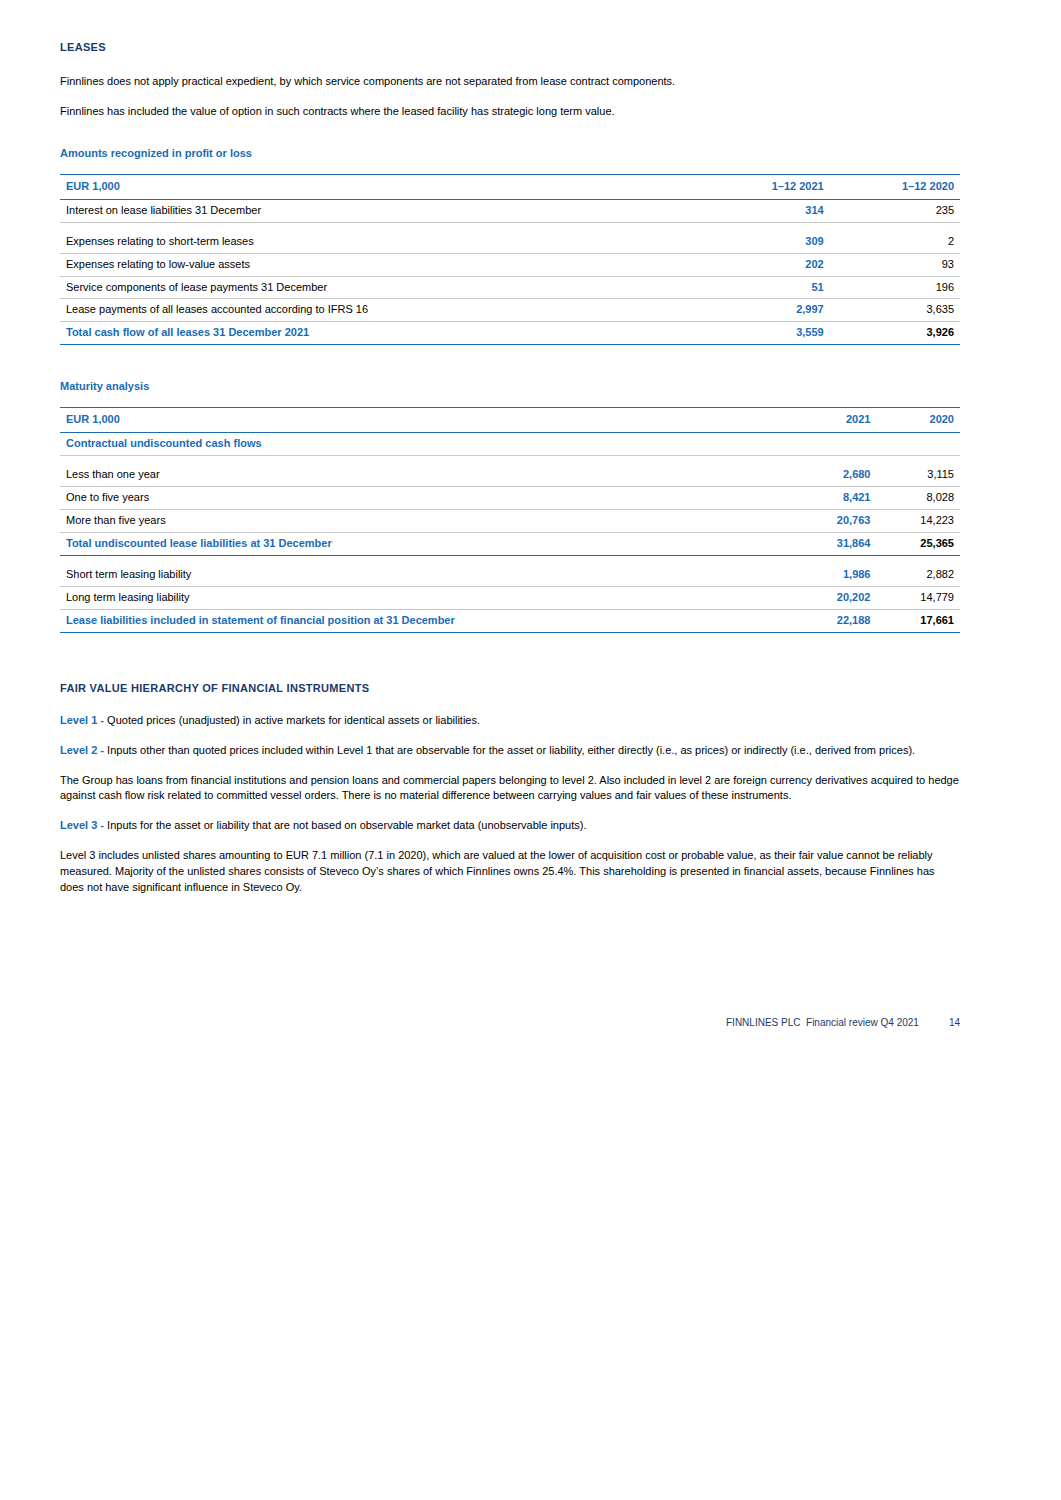LEASES
Finnlines does not apply practical expedient, by which service components are not separated from lease contract components.
Finnlines has included the value of option in such contracts where the leased facility has strategic long term value.
Amounts recognized in profit or loss
| EUR 1,000 | 1–12 2021 | 1–12 2020 |
| --- | --- | --- |
| Interest on lease liabilities 31 December | 314 | 235 |
| Expenses relating to short-term leases | 309 | 2 |
| Expenses relating to low-value assets | 202 | 93 |
| Service components of lease payments 31 December | 51 | 196 |
| Lease payments of all leases accounted according to IFRS 16 | 2,997 | 3,635 |
| Total cash flow of all leases 31 December 2021 | 3,559 | 3,926 |
Maturity analysis
| EUR 1,000 | 2021 | 2020 |
| --- | --- | --- |
| Contractual undiscounted cash flows | | |
| Less than one year | 2,680 | 3,115 |
| One to five years | 8,421 | 8,028 |
| More than five years | 20,763 | 14,223 |
| Total undiscounted lease liabilities at 31 December | 31,864 | 25,365 |
| Short term leasing liability | 1,986 | 2,882 |
| Long term leasing liability | 20,202 | 14,779 |
| Lease liabilities included in statement of financial position at 31 December | 22,188 | 17,661 |
FAIR VALUE HIERARCHY OF FINANCIAL INSTRUMENTS
Level 1 - Quoted prices (unadjusted) in active markets for identical assets or liabilities.
Level 2 - Inputs other than quoted prices included within Level 1 that are observable for the asset or liability, either directly (i.e., as prices) or indirectly (i.e., derived from prices).
The Group has loans from financial institutions and pension loans and commercial papers belonging to level 2. Also included in level 2 are foreign currency derivatives acquired to hedge against cash flow risk related to committed vessel orders. There is no material difference between carrying values and fair values of these instruments.
Level 3 - Inputs for the asset or liability that are not based on observable market data (unobservable inputs).
Level 3 includes unlisted shares amounting to EUR 7.1 million (7.1 in 2020), which are valued at the lower of acquisition cost or probable value, as their fair value cannot be reliably measured. Majority of the unlisted shares consists of Steveco Oy’s shares of which Finnlines owns 25.4%. This shareholding is presented in financial assets, because Finnlines has does not have significant influence in Steveco Oy.
FINNLINES PLC Financial review Q4 202114